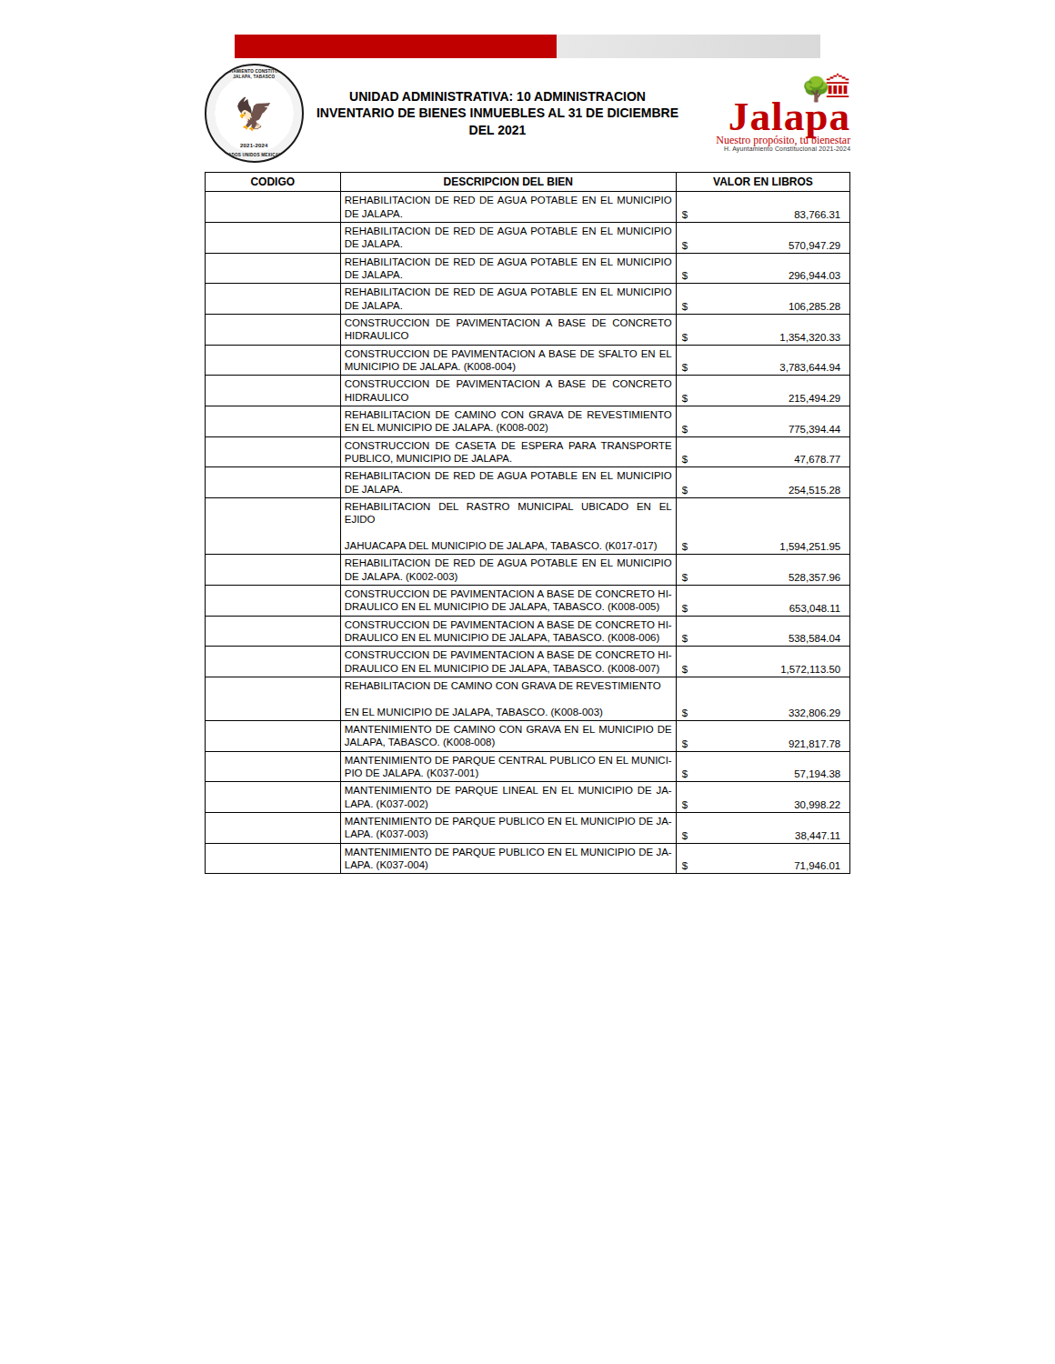H. Ayuntamiento Constitucional Jalapa, Tabasco
🦅
2021-2024
Estados Unidos Mexicanos
UNIDAD ADMINISTRATIVA: 10 ADMINISTRACION
INVENTARIO DE BIENES INMUEBLES AL 31 DE DICIEMBRE DEL 2021
🌳🏛 Jalapa Nuestro propósito, tu bienestar H. Ayuntamiento Constitucional 2021-2024
| CODIGO | DESCRIPCION DEL BIEN | VALOR EN LIBROS |
| --- | --- | --- |
| | REHABILITACION DE RED DE AGUA POTABLE EN EL MUNICIPIO DE JALAPA. | $ 83,766.31 |
| | REHABILITACION DE RED DE AGUA POTABLE EN EL MUNICIPIO DE JALAPA. | $ 570,947.29 |
| | REHABILITACION DE RED DE AGUA POTABLE EN EL MUNICIPIO DE JALAPA. | $ 296,944.03 |
| | REHABILITACION DE RED DE AGUA POTABLE EN EL MUNICIPIO DE JALAPA. | $ 106,285.28 |
| | CONSTRUCCION DE PAVIMENTACION A BASE DE CONCRETO HIDRAULICO | $ 1,354,320.33 |
| | CONSTRUCCION DE PAVIMENTACION A BASE DE SFALTO EN EL MUNICIPIO DE JALAPA. (K008-004) | $ 3,783,644.94 |
| | CONSTRUCCION DE PAVIMENTACION A BASE DE CONCRETO HIDRAULICO | $ 215,494.29 |
| | REHABILITACION DE CAMINO CON GRAVA DE REVESTIMIENTO EN EL MUNICIPIO DE JALAPA. (K008-002) | $ 775,394.44 |
| | CONSTRUCCION DE CASETA DE ESPERA PARA TRANSPORTE PUBLICO, MUNICIPIO DE JALAPA. | $ 47,678.77 |
| | REHABILITACION DE RED DE AGUA POTABLE EN EL MUNICIPIO DE JALAPA. | $ 254,515.28 |
| | REHABILITACION DEL RASTRO MUNICIPAL UBICADO EN EL EJIDO JAHUACAPA DEL MUNICIPIO DE JALAPA, TABASCO. (K017-017) | $ 1,594,251.95 |
| | REHABILITACION DE RED DE AGUA POTABLE EN EL MUNICIPIO DE JALAPA. (K002-003) | $ 528,357.96 |
| | CONSTRUCCION DE PAVIMENTACION A BASE DE CONCRETO HIDRAULICO EN EL MUNICIPIO DE JALAPA, TABASCO. (K008-005) | $ 653,048.11 |
| | CONSTRUCCION DE PAVIMENTACION A BASE DE CONCRETO HIDRAULICO EN EL MUNICIPIO DE JALAPA, TABASCO. (K008-006) | $ 538,584.04 |
| | CONSTRUCCION DE PAVIMENTACION A BASE DE CONCRETO HIDRAULICO EN EL MUNICIPIO DE JALAPA, TABASCO. (K008-007) | $ 1,572,113.50 |
| | REHABILITACION DE CAMINO CON GRAVA DE REVESTIMIENTO EN EL MUNICIPIO DE JALAPA, TABASCO. (K008-003) | $ 332,806.29 |
| | MANTENIMIENTO DE CAMINO CON GRAVA EN EL MUNICIPIO DE JALAPA, TABASCO. (K008-008) | $ 921,817.78 |
| | MANTENIMIENTO DE PARQUE CENTRAL PUBLICO EN EL MUNICIPIO DE JALAPA. (K037-001) | $ 57,194.38 |
| | MANTENIMIENTO DE PARQUE LINEAL EN EL MUNICIPIO DE JALAPA. (K037-002) | $ 30,998.22 |
| | MANTENIMIENTO DE PARQUE PUBLICO EN EL MUNICIPIO DE JALAPA. (K037-003) | $ 38,447.11 |
| | MANTENIMIENTO DE PARQUE PUBLICO EN EL MUNICIPIO DE JALAPA. (K037-004) | $ 71,946.01 |